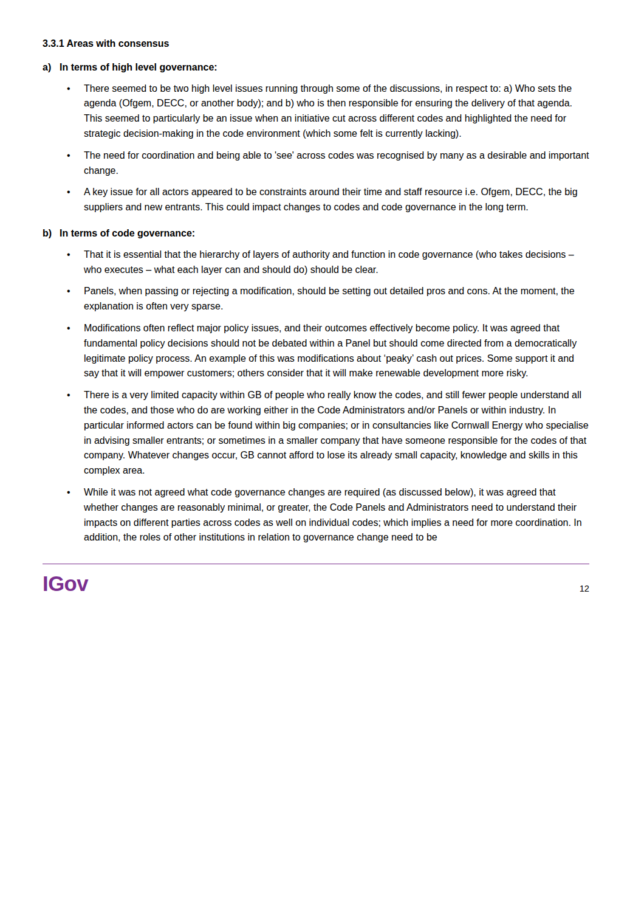3.3.1 Areas with consensus
a) In terms of high level governance:
There seemed to be two high level issues running through some of the discussions, in respect to: a) Who sets the agenda (Ofgem, DECC, or another body); and b) who is then responsible for ensuring the delivery of that agenda. This seemed to particularly be an issue when an initiative cut across different codes and highlighted the need for strategic decision-making in the code environment (which some felt is currently lacking).
The need for coordination and being able to 'see' across codes was recognised by many as a desirable and important change.
A key issue for all actors appeared to be constraints around their time and staff resource i.e. Ofgem, DECC, the big suppliers and new entrants. This could impact changes to codes and code governance in the long term.
b) In terms of code governance:
That it is essential that the hierarchy of layers of authority and function in code governance (who takes decisions – who executes – what each layer can and should do) should be clear.
Panels, when passing or rejecting a modification, should be setting out detailed pros and cons. At the moment, the explanation is often very sparse.
Modifications often reflect major policy issues, and their outcomes effectively become policy. It was agreed that fundamental policy decisions should not be debated within a Panel but should come directed from a democratically legitimate policy process. An example of this was modifications about ‘peaky’ cash out prices. Some support it and say that it will empower customers; others consider that it will make renewable development more risky.
There is a very limited capacity within GB of people who really know the codes, and still fewer people understand all the codes, and those who do are working either in the Code Administrators and/or Panels or within industry. In particular informed actors can be found within big companies; or in consultancies like Cornwall Energy who specialise in advising smaller entrants; or sometimes in a smaller company that have someone responsible for the codes of that company. Whatever changes occur, GB cannot afford to lose its already small capacity, knowledge and skills in this complex area.
While it was not agreed what code governance changes are required (as discussed below), it was agreed that whether changes are reasonably minimal, or greater, the Code Panels and Administrators need to understand their impacts on different parties across codes as well on individual codes; which implies a need for more coordination. In addition, the roles of other institutions in relation to governance change need to be
IGov
12